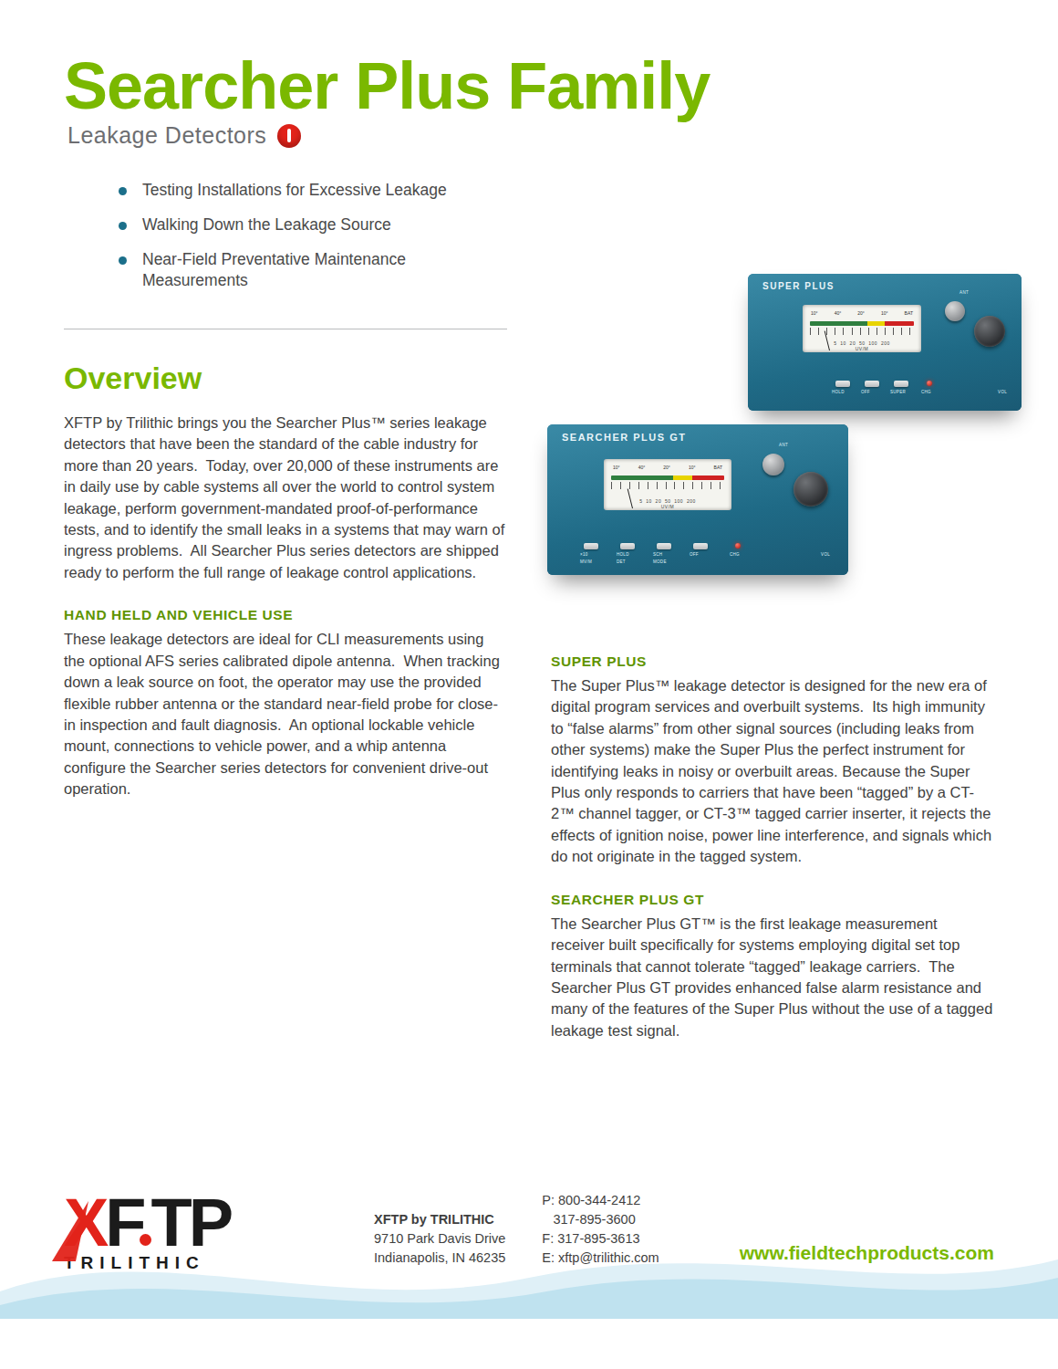Searcher Plus Family
Leakage Detectors
Testing Installations for Excessive Leakage
Walking Down the Leakage Source
Near-Field Preventative Maintenance
Measurements
Super Plus
10°40°20°10°BAT
5 10 20 50 100 200
UV/M
Hold Off Super Chg Vol Ant
Searcher Plus GT
10°40°20°10°BAT
5 10 20 50 100 200
UV/M
×10 Hold Sch Off Chg µV/M Det Mode Vol Ant
Overview
XFTP by Trilithic brings you the Searcher Plus™ series leakage detectors that have been the standard of the cable industry for more than 20 years. Today, over 20,000 of these instruments are in daily use by cable systems all over the world to control system leakage, perform government-mandated proof-of-performance tests, and to identify the small leaks in a systems that may warn of ingress problems. All Searcher Plus series detectors are shipped ready to perform the full range of leakage control applications.
Hand Held and Vehicle Use
These leakage detectors are ideal for CLI measurements using the optional AFS series calibrated dipole antenna. When tracking down a leak source on foot, the operator may use the provided flexible rubber antenna or the standard near-field probe for close-in inspection and fault diagnosis. An optional lockable vehicle mount, connections to vehicle power, and a whip antenna configure the Searcher series detectors for convenient drive-out operation.
Super Plus
The Super Plus™ leakage detector is designed for the new era of digital program services and overbuilt systems. Its high immunity to “false alarms” from other signal sources (including leaks from other systems) make the Super Plus the perfect instrument for identifying leaks in noisy or overbuilt areas. Because the Super Plus only responds to carriers that have been “tagged” by a CT-2™ channel tagger, or CT-3™ tagged carrier inserter, it rejects the effects of ignition noise, power line interference, and signals which do not originate in the tagged system.
Searcher Plus GT
The Searcher Plus GT™ is the first leakage measurement receiver built specifically for systems employing digital set top terminals that cannot tolerate “tagged” leakage carriers. The Searcher Plus GT provides enhanced false alarm resistance and many of the features of the Super Plus without the use of a tagged leakage test signal.
XF TP
TRILITHIC
XFTP by TRILITHIC
9710 Park Davis Drive
Indianapolis, IN 46235
P: 800-344-2412
317-895-3600
F: 317-895-3613
E: xftp@trilithic.com
www.fieldtechproducts.com